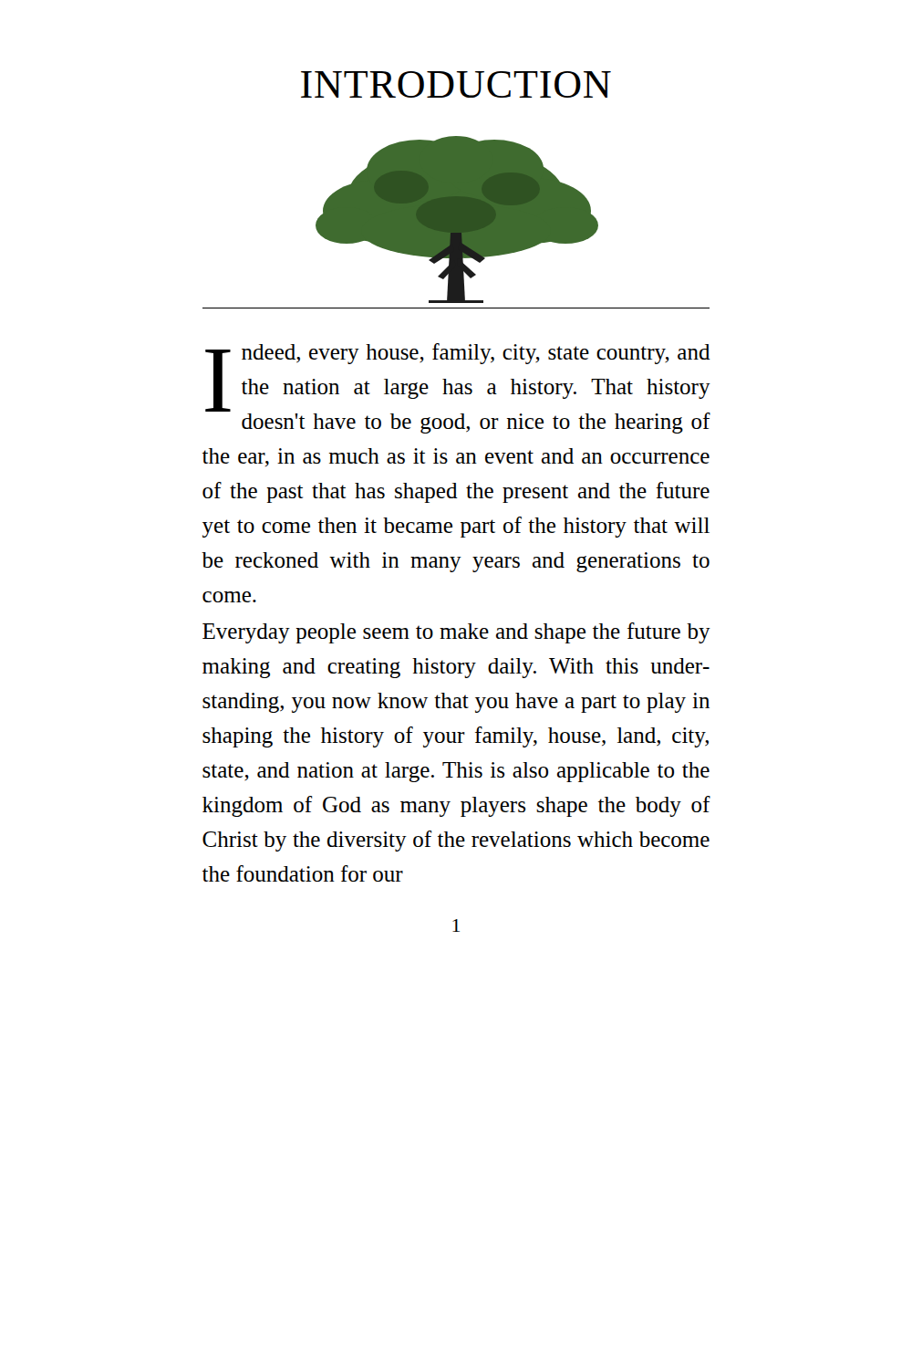Introduction
Indeed, every house, family, city, state country, and the nation at large has a history. That history doesn't have to be good, or nice to the hearing of the ear, in as much as it is an event and an occurrence of the past that has shaped the present and the future yet to come then it became part of the history that will be reckoned with in many years and generations to come.
Everyday people seem to make and shape the future by making and creating history daily. With this understanding, you now know that you have a part to play in shaping the history of your family, house, land, city, state, and nation at large. This is also applicable to the kingdom of God as many players shape the body of Christ by the diversity of the revelations which become the foundation for our
1